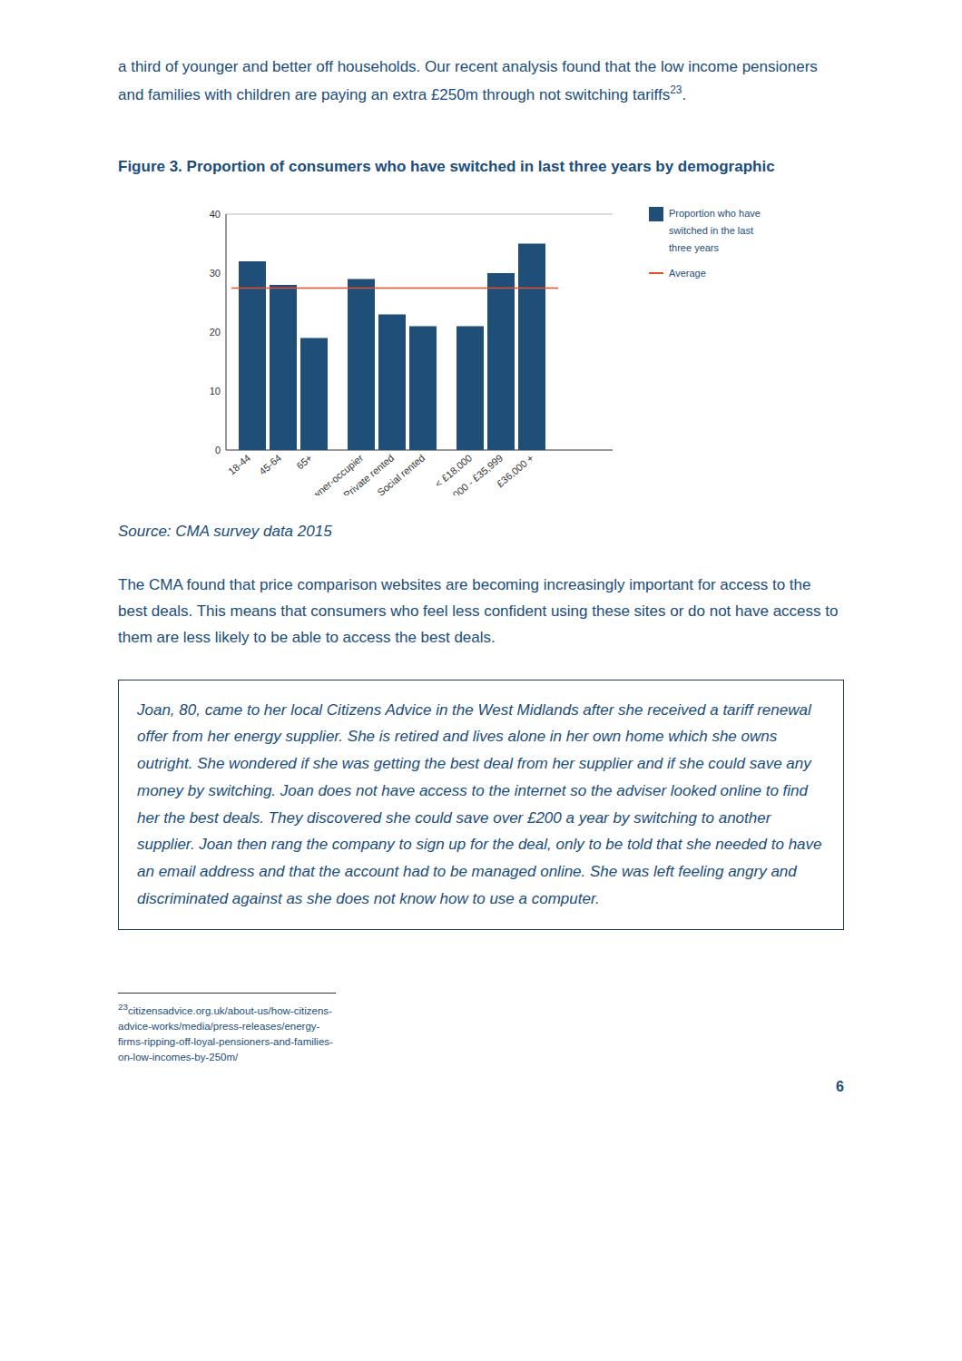a third of younger and better off households. Our recent analysis found that the low income pensioners and families with children are paying an extra £250m through not switching tariffs23.
Figure 3. Proportion of consumers who have switched in last three years by demographic
40 30 20 10 0 18-44 45-64 65+ Owner-occupier Private rented Social rented < £18,000 £18,000 - £35,999 £36,000 +
Proportion who have switched in the last three years
Average
Source: CMA survey data 2015
The CMA found that price comparison websites are becoming increasingly important for access to the best deals. This means that consumers who feel less confident using these sites or do not have access to them are less likely to be able to access the best deals.
Joan, 80, came to her local Citizens Advice in the West Midlands after she received a tariff renewal offer from her energy supplier. She is retired and lives alone in her own home which she owns outright. She wondered if she was getting the best deal from her supplier and if she could save any money by switching. Joan does not have access to the internet so the adviser looked online to find her the best deals. They discovered she could save over £200 a year by switching to another supplier. Joan then rang the company to sign up for the deal, only to be told that she needed to have an email address and that the account had to be managed online. She was left feeling angry and discriminated against as she does not know how to use a computer.
23citizensadvice.org.uk/about-us/how-citizens-advice-works/media/press-releases/energy-firms-ripping-off-loyal-pensioners-and-families-on-low-incomes-by-250m/
6